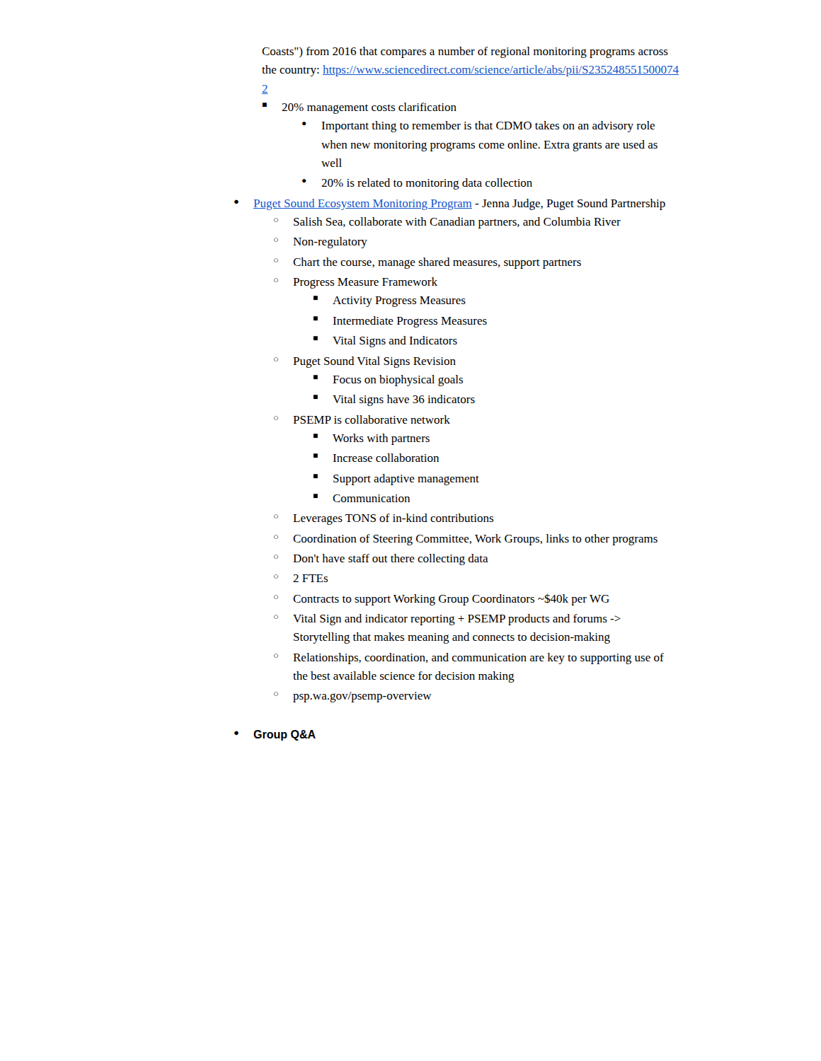Coasts") from 2016 that compares a number of regional monitoring programs across the country: https://www.sciencedirect.com/science/article/abs/pii/S2352485515000742
20% management costs clarification
Important thing to remember is that CDMO takes on an advisory role when new monitoring programs come online. Extra grants are used as well
20% is related to monitoring data collection
Puget Sound Ecosystem Monitoring Program - Jenna Judge, Puget Sound Partnership
Salish Sea, collaborate with Canadian partners, and Columbia River
Non-regulatory
Chart the course, manage shared measures, support partners
Progress Measure Framework
Activity Progress Measures
Intermediate Progress Measures
Vital Signs and Indicators
Puget Sound Vital Signs Revision
Focus on biophysical goals
Vital signs have 36 indicators
PSEMP is collaborative network
Works with partners
Increase collaboration
Support adaptive management
Communication
Leverages TONS of in-kind contributions
Coordination of Steering Committee, Work Groups, links to other programs
Don't have staff out there collecting data
2 FTEs
Contracts to support Working Group Coordinators ~$40k per WG
Vital Sign and indicator reporting + PSEMP products and forums -> Storytelling that makes meaning and connects to decision-making
Relationships, coordination, and communication are key to supporting use of the best available science for decision making
psp.wa.gov/psemp-overview
Group Q&A